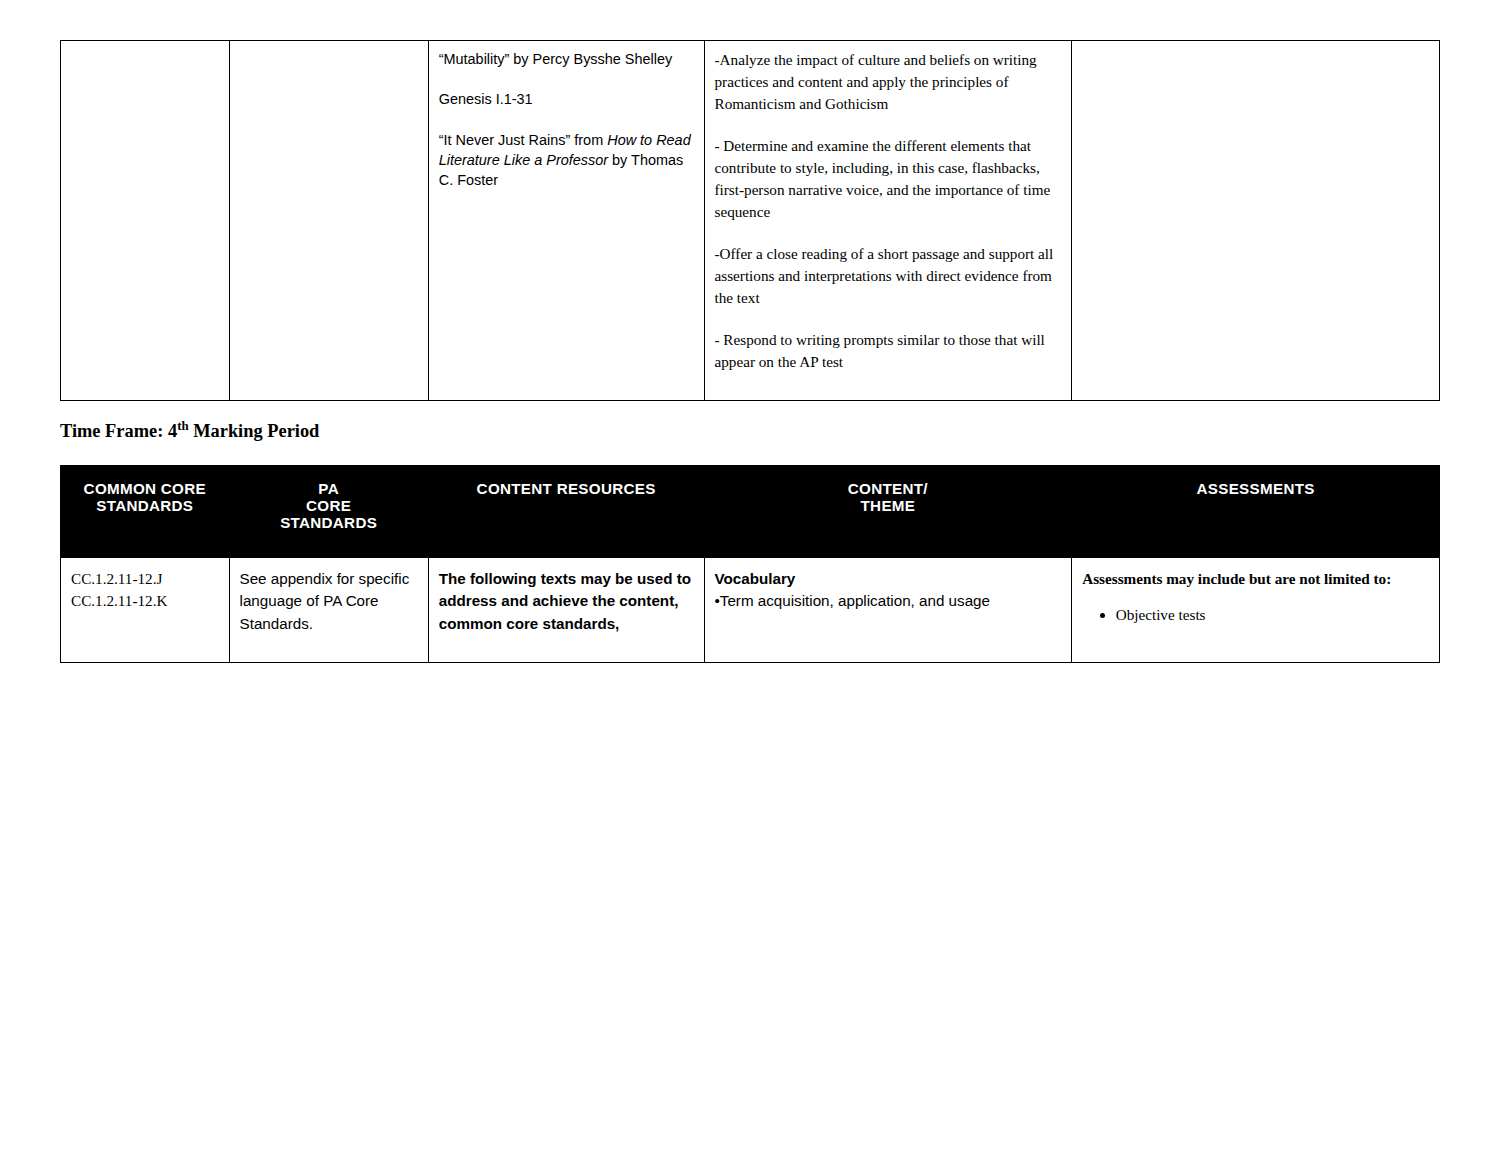| | | “Mutability” by Percy Bysshe Shelley Genesis I.1-31 “It Never Just Rains” from How to Read Literature Like a Professor by Thomas C. Foster | -Analyze the impact of culture and beliefs on writing practices and content and apply the principles of Romanticism and Gothicism - Determine and examine the different elements that contribute to style, including, in this case, flashbacks, first-person narrative voice, and the importance of time sequence -Offer a close reading of a short passage and support all assertions and interpretations with direct evidence from the text - Respond to writing prompts similar to those that will appear on the AP test | |
Time Frame: 4th Marking Period
| COMMON CORE STANDARDS | PA CORE STANDARDS | CONTENT RESOURCES | CONTENT/ THEME | ASSESSMENTS |
| --- | --- | --- | --- | --- |
| CC.1.2.11-12.J CC.1.2.11-12.K | See appendix for specific language of PA Core Standards. | The following texts may be used to address and achieve the content, common core standards, | Vocabulary •Term acquisition, application, and usage | Assessments may include but are not limited to: Objective tests |